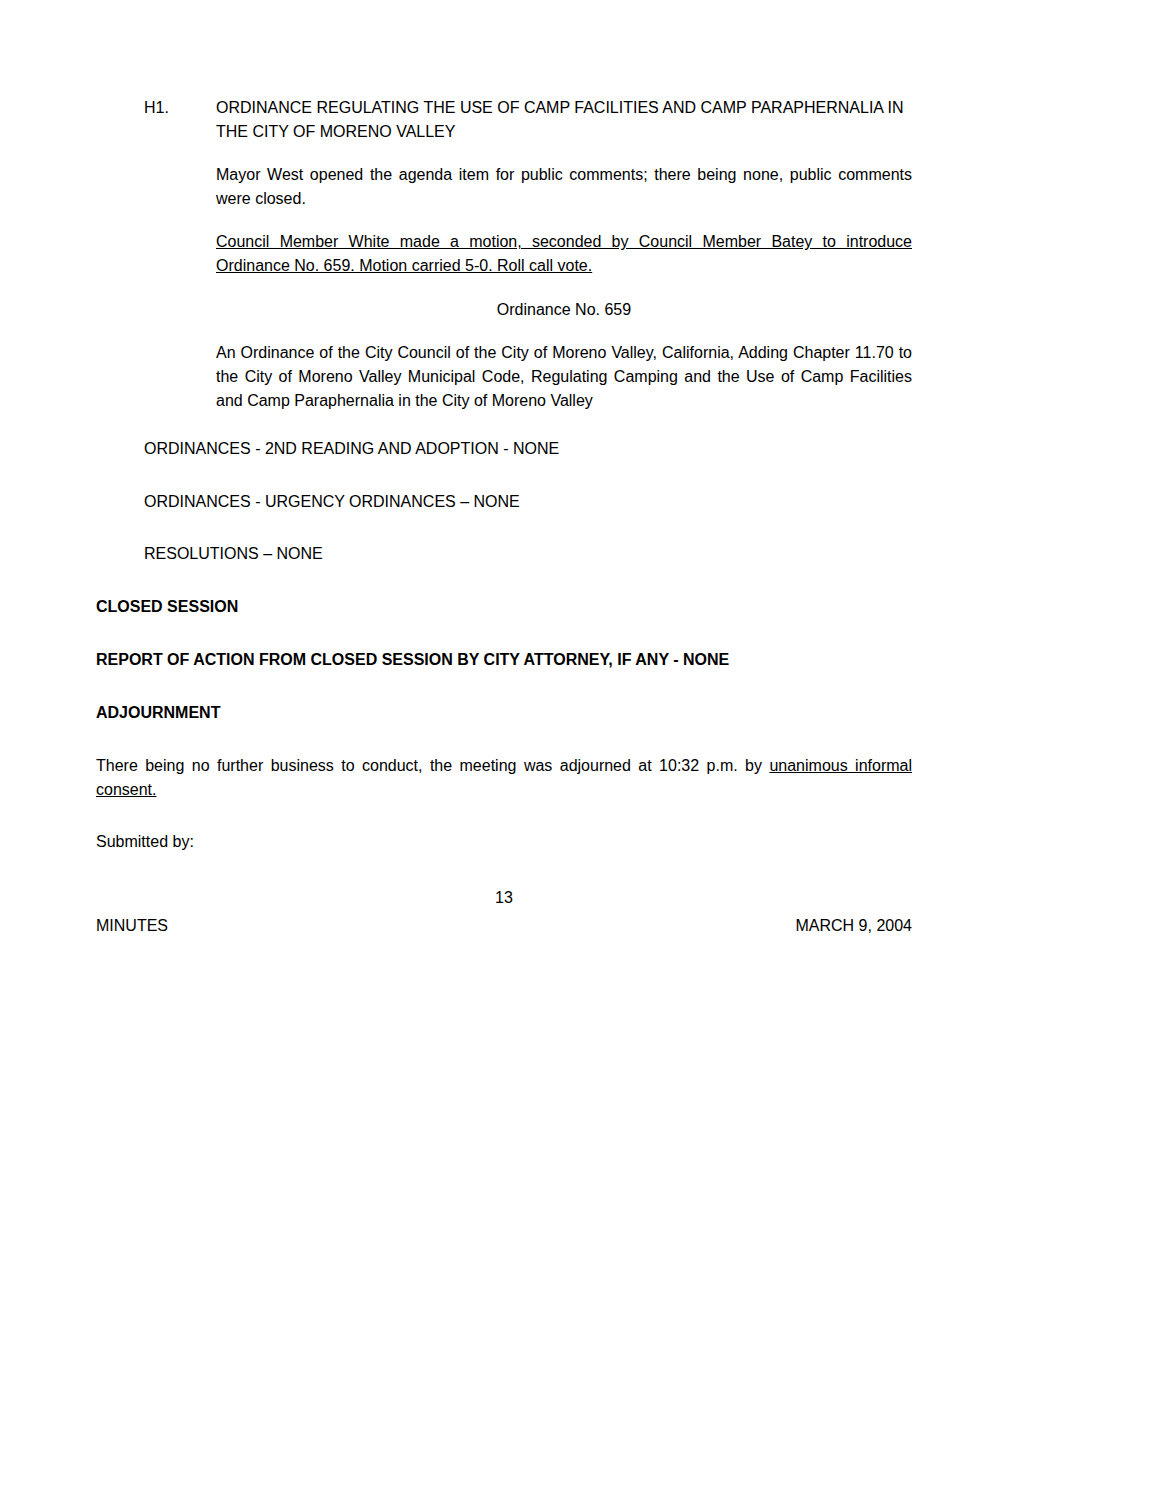H1.
Ordinance Regulating the Use of Camp Facilities and Camp Paraphernalia in the City of Moreno Valley
Mayor West opened the agenda item for public comments; there being none, public comments were closed.
Council Member White made a motion, seconded by Council Member Batey to introduce Ordinance No. 659. Motion carried 5-0. Roll call vote.
Ordinance No. 659
An Ordinance of the City Council of the City of Moreno Valley, California, Adding Chapter 11.70 to the City of Moreno Valley Municipal Code, Regulating Camping and the Use of Camp Facilities and Camp Paraphernalia in the City of Moreno Valley
Ordinances - 2nd Reading and Adoption - None
Ordinances - Urgency Ordinances – None
Resolutions – None
Closed Session
Report of Action from Closed Session by City Attorney, If Any - None
Adjournment
There being no further business to conduct, the meeting was adjourned at 10:32 p.m. by unanimous informal consent.
Submitted by:
13
MINUTES MARCH 9, 2004